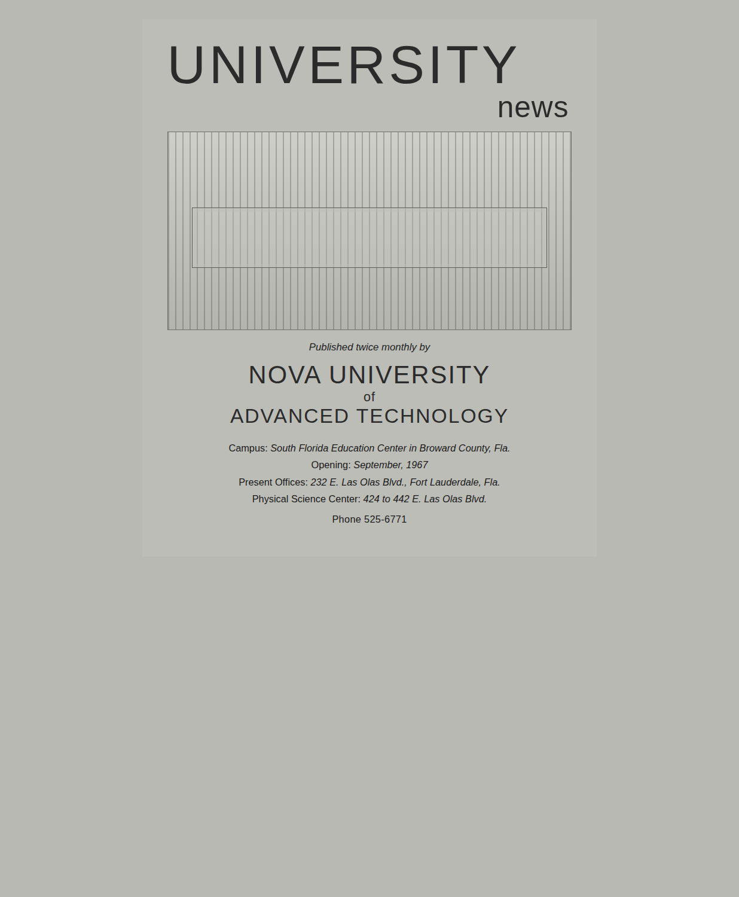UNIVERSITY news
Published twice monthly by
NOVA UNIVERSITY
of
ADVANCED TECHNOLOGY
Campus: South Florida Education Center in Broward County, Fla.
Opening: September, 1967
Present Offices: 232 E. Las Olas Blvd., Fort Lauderdale, Fla.
Physical Science Center: 424 to 442 E. Las Olas Blvd.
Phone 525-6771